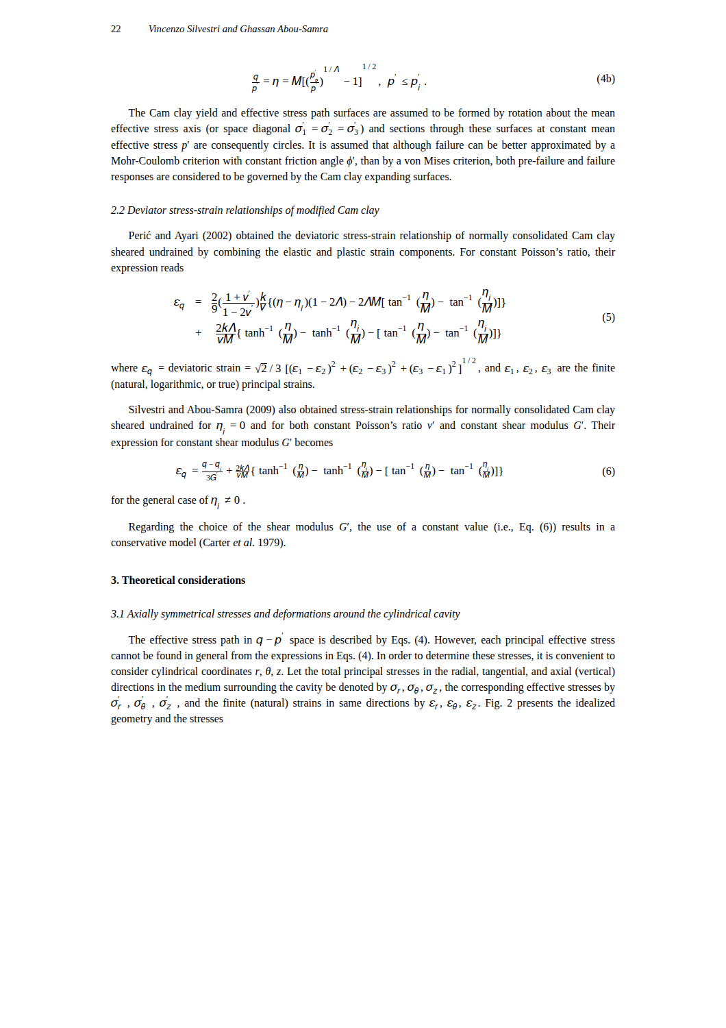22 Vincenzo Silvestri and Ghassan Abou-Samra
qp′ = η = M [ ( po′ p′ ) 1/Λ − 1 ] 1/2 , p′ ≤ pi′ .
(4b)
The Cam clay yield and effective stress path surfaces are assumed to be formed by rotation about the mean effective stress axis (or space diagonal σ1′=σ2′=σ3′) and sections through these surfaces at constant mean effective stress p′ are consequently circles. It is assumed that although failure can be better approximated by a Mohr-Coulomb criterion with constant friction angle ϕ′, than by a von Mises criterion, both pre-failure and failure responses are considered to be governed by the Cam clay expanding surfaces.
2.2 Deviator stress-strain relationships of modified Cam clay
Perić and Ayari (2002) obtained the deviatoric stress-strain relationship of normally consolidated Cam clay sheared undrained by combining the elastic and plastic strain components. For constant Poisson’s ratio, their expression reads
εq = 29 ( 1+v′ 1−2v′ ) kv { (η−ηi) (1−2Λ) − 2ΛM [ tan−1 (ηM) − tan−1 (ηiM) ] } + 2kΛvM { tanh−1 (ηM) − tanh−1 (ηiM) − [ tan−1 (ηM) − tan−1 (ηiM) ] }
(5)
where εq = deviatoric strain = 2/3 [(ε1−ε2)2+(ε2−ε3)2+(ε3−ε1)2]1/2, and ε1, ε2, ε3 are the finite (natural, logarithmic, or true) principal strains.
Silvestri and Abou-Samra (2009) also obtained stress-strain relationships for normally consolidated Cam clay sheared undrained for ηi=0 and for both constant Poisson’s ratio v′ and constant shear modulus G′. Their expression for constant shear modulus G′ becomes
εq = q−qi 3G′ + 2kΛvM { tanh−1 (ηM) − tanh−1 (ηiM) − [ tan−1 (ηM) − tan−1 (ηiM) ] }
(6)
for the general case of ηi≠0 .
Regarding the choice of the shear modulus G′, the use of a constant value (i.e., Eq. (6)) results in a conservative model (Carter et al. 1979).
3. Theoretical considerations
3.1 Axially symmetrical stresses and deformations around the cylindrical cavity
The effective stress path in q−p′ space is described by Eqs. (4). However, each principal effective stress cannot be found in general from the expressions in Eqs. (4). In order to determine these stresses, it is convenient to consider cylindrical coordinates r, θ, z. Let the total principal stresses in the radial, tangential, and axial (vertical) directions in the medium surrounding the cavity be denoted by σr, σθ, σz, the corresponding effective stresses by σr′ , σθ′ , σz′ , and the finite (natural) strains in same directions by εr, εθ, εz. Fig. 2 presents the idealized geometry and the stresses